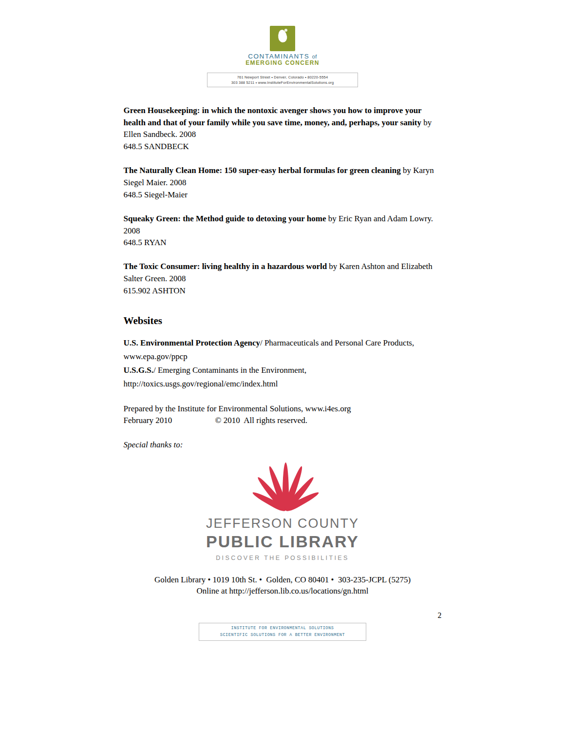CONTAMINANTS of
EMERGING CONCERN
761 Newport Street • Denver, Colorado • 80220-5554
303 388 5211 • www.InstituteForEnvironmentalSolutions.org
Green Housekeeping: in which the nontoxic avenger shows you how to improve your health and that of your family while you save time, money, and, perhaps, your sanity by Ellen Sandbeck. 2008 648.5 SANDBECK
The Naturally Clean Home: 150 super-easy herbal formulas for green cleaning by Karyn Siegel Maier. 2008 648.5 Siegel-Maier
Squeaky Green: the Method guide to detoxing your home by Eric Ryan and Adam Lowry. 2008 648.5 RYAN
The Toxic Consumer: living healthy in a hazardous world by Karen Ashton and Elizabeth Salter Green. 2008 615.902 ASHTON
Websites
U.S. Environmental Protection Agency/ Pharmaceuticals and Personal Care Products,
www.epa.gov/ppcp
U.S.G.S./ Emerging Contaminants in the Environment,
http://toxics.usgs.gov/regional/emc/index.html
Prepared by the Institute for Environmental Solutions, www.i4es.org
February 2010 © 2010 All rights reserved.
Special thanks to:
JEFFERSON COUNTY
PUBLIC LIBRARY
DISCOVER THE POSSIBILITIES
Golden Library • 1019 10th St. • Golden, CO 80401 • 303-235-JCPL (5275)
Online at http://jefferson.lib.co.us/locations/gn.html
2
INSTITUTE FOR ENVIRONMENTAL SOLUTIONS
SCIENTIFIC SOLUTIONS FOR A BETTER ENVIRONMENT